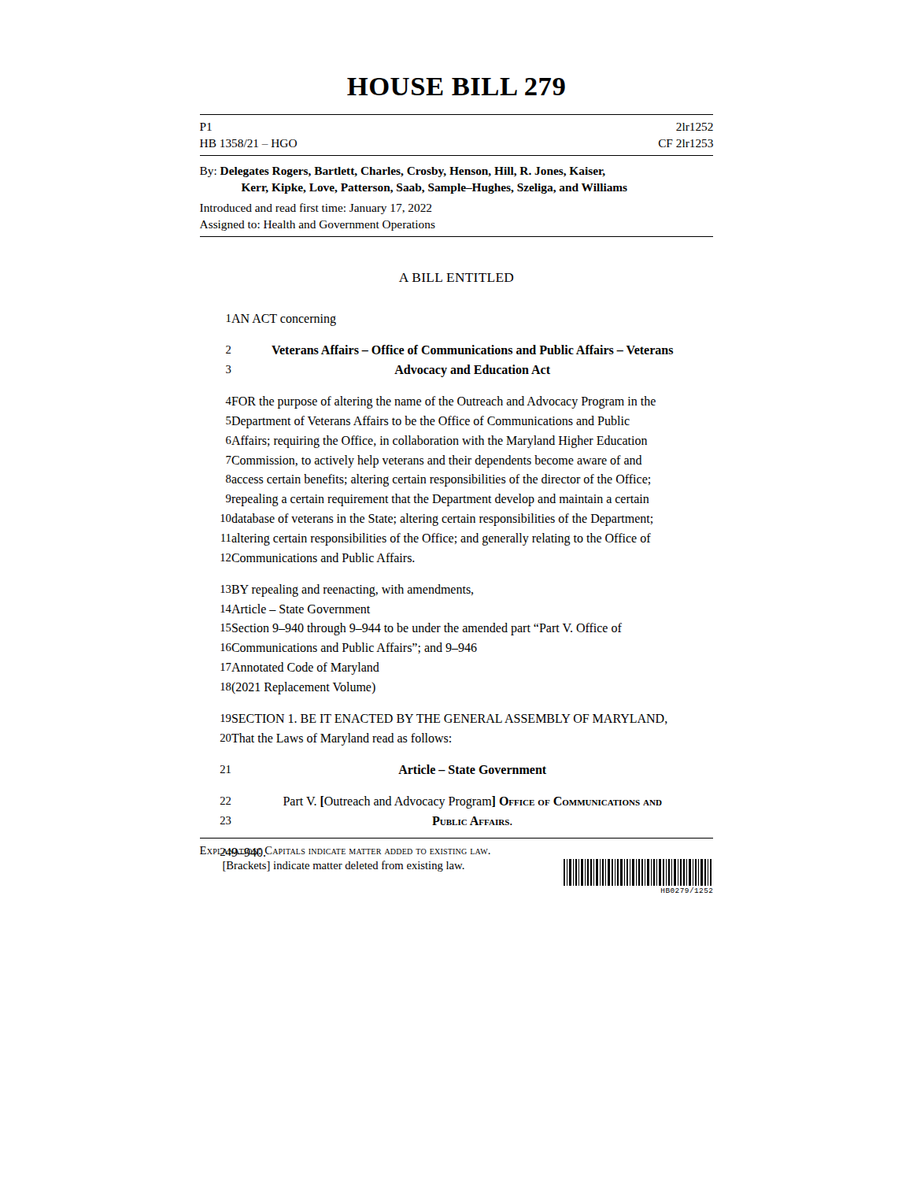HOUSE BILL 279
P1 2lr1252
HB 1358/21 – HGO CF 2lr1253
By: Delegates Rogers, Bartlett, Charles, Crosby, Henson, Hill, R. Jones, Kaiser, Kerr, Kipke, Love, Patterson, Saab, Sample–Hughes, Szeliga, and Williams
Introduced and read first time: January 17, 2022
Assigned to: Health and Government Operations
A BILL ENTITLED
| 1 | AN ACT concerning |
| 2 | Veterans Affairs – Office of Communications and Public Affairs – Veterans |
| 3 | Advocacy and Education Act |
| 4 | FOR the purpose of altering the name of the Outreach and Advocacy Program in the |
| 5 | Department of Veterans Affairs to be the Office of Communications and Public |
| 6 | Affairs; requiring the Office, in collaboration with the Maryland Higher Education |
| 7 | Commission, to actively help veterans and their dependents become aware of and |
| 8 | access certain benefits; altering certain responsibilities of the director of the Office; |
| 9 | repealing a certain requirement that the Department develop and maintain a certain |
| 10 | database of veterans in the State; altering certain responsibilities of the Department; |
| 11 | altering certain responsibilities of the Office; and generally relating to the Office of |
| 12 | Communications and Public Affairs. |
| 13 | BY repealing and reenacting, with amendments, |
| 14 | Article – State Government |
| 15 | Section 9–940 through 9–944 to be under the amended part “Part V. Office of |
| 16 | Communications and Public Affairs”; and 9–946 |
| 17 | Annotated Code of Maryland |
| 18 | (2021 Replacement Volume) |
| 19 | SECTION 1. BE IT ENACTED BY THE GENERAL ASSEMBLY OF MARYLAND, |
| 20 | That the Laws of Maryland read as follows: |
| 21 | Article – State Government |
| 22 | Part V. [ Outreach and Advocacy Program ] Office of Communications and |
| 23 | Public Affairs . |
| 24 | 9–940. |
Explanation: Capitals indicate matter added to existing law. [Brackets] indicate matter deleted from existing law.
HB0279/1252